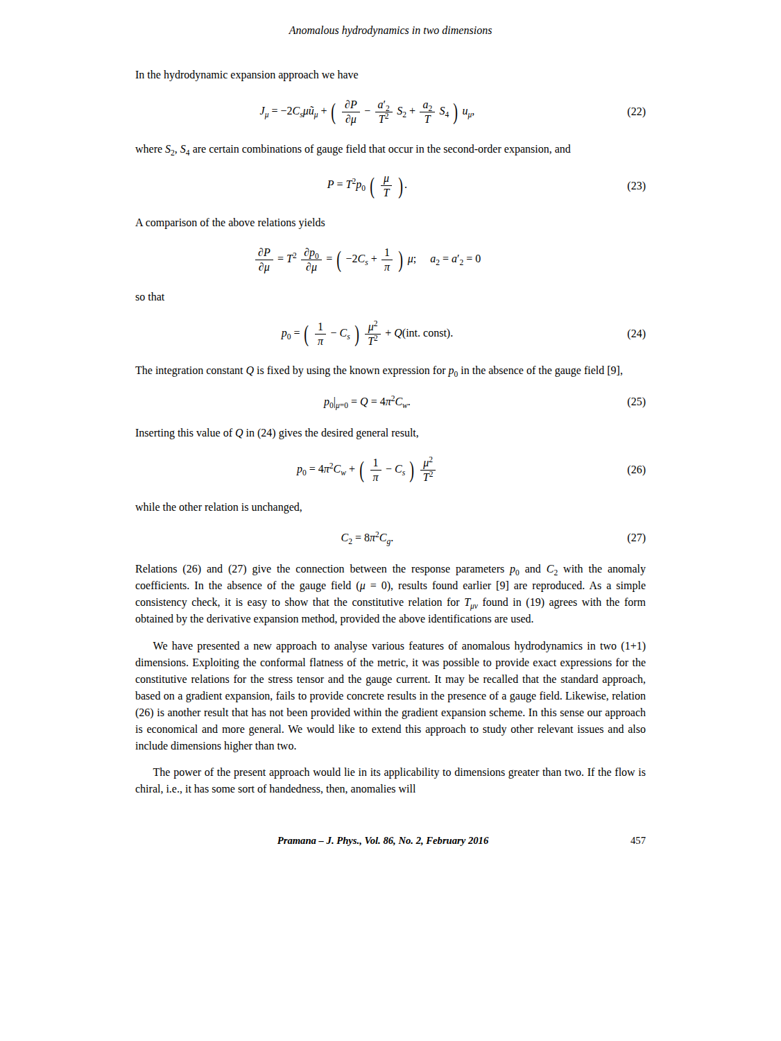Anomalous hydrodynamics in two dimensions
In the hydrodynamic expansion approach we have
Jμ = −2Cs μũμ + ( ∂P∂μ − a′2 T2 S2 + a2 T S4 ) uμ, (22)
where S2, S4 are certain combinations of gauge field that occur in the second-order expansion, and
P = T2p0 ( μT ). (23)
A comparison of the above relations yields
∂P∂μ = T2 ∂p0∂μ = ( −2Cs + 1 π ) μ; a2 = a′2 = 0
so that
p0 = ( 1 π − Cs ) μ2 T2 + Q(int. const). (24)
The integration constant Q is fixed by using the known expression for p0 in the absence of the gauge field [9],
p0|μ=0 = Q = 4π2Cw. (25)
Inserting this value of Q in (24) gives the desired general result,
p0 = 4π2Cw + ( 1 π − Cs ) μ2 T2 (26)
while the other relation is unchanged,
C2 = 8π2Cg. (27)
Relations (26) and (27) give the connection between the response parameters p0 and C2 with the anomaly coefficients. In the absence of the gauge field (μ = 0), results found earlier [9] are reproduced. As a simple consistency check, it is easy to show that the constitutive relation for Tμν found in (19) agrees with the form obtained by the derivative expansion method, provided the above identifications are used.
We have presented a new approach to analyse various features of anomalous hydrodynamics in two (1+1) dimensions. Exploiting the conformal flatness of the metric, it was possible to provide exact expressions for the constitutive relations for the stress tensor and the gauge current. It may be recalled that the standard approach, based on a gradient expansion, fails to provide concrete results in the presence of a gauge field. Likewise, relation (26) is another result that has not been provided within the gradient expansion scheme. In this sense our approach is economical and more general. We would like to extend this approach to study other relevant issues and also include dimensions higher than two.
The power of the present approach would lie in its applicability to dimensions greater than two. If the flow is chiral, i.e., it has some sort of handedness, then, anomalies will
Pramana – J. Phys., Vol. 86, No. 2, February 2016 457